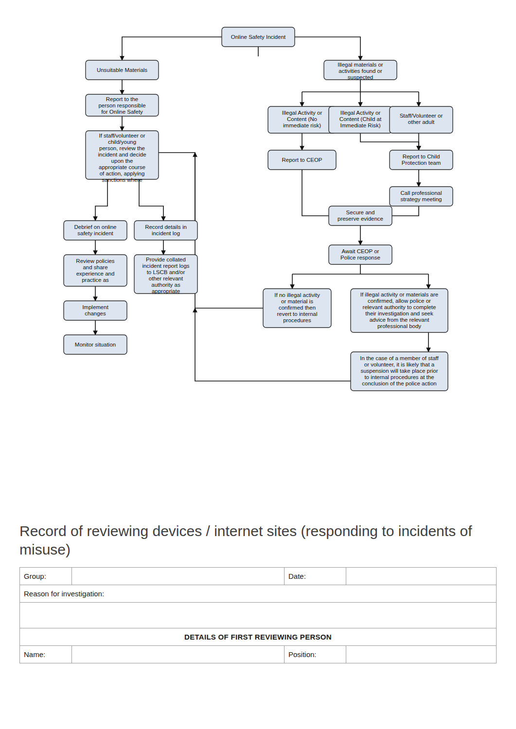Online Safety Incident Unsuitable Materials Illegal materials or activities found or suspected Report to the person responsible for Online Safety If staff/volunteer or child/young person, review the incident and decide upon the appropriate course of action, applying sanctions where Illegal Activity or Content (No immediate risk) Illegal Activity or Content (Child at Immediate Risk) Staff/Volunteer or other adult Report to CEOP Report to Child Protection team Call professional strategy meeting Debrief on online safety incident Record details in incident log Secure and preserve evidence Review policies and share experience and practice as Provide collated incident report logs to LSCB and/or other relevant authority as appropriate Await CEOP or Police response Implement changes If no illegal activity or material is confirmed then revert to internal procedures If illegal activity or materials are confirmed, allow police or relevant authority to complete their investigation and seek advice from the relevant professional body Monitor situation In the case of a member of staff or volunteer, it is likely that a suspension will take place prior to internal procedures at the conclusion of the police action
Record of reviewing devices / internet sites (responding to incidents of misuse)
| Group: | | Date: | |
| Reason for investigation: |
| DETAILS OF FIRST REVIEWING PERSON |
| Name: | | Position: | |